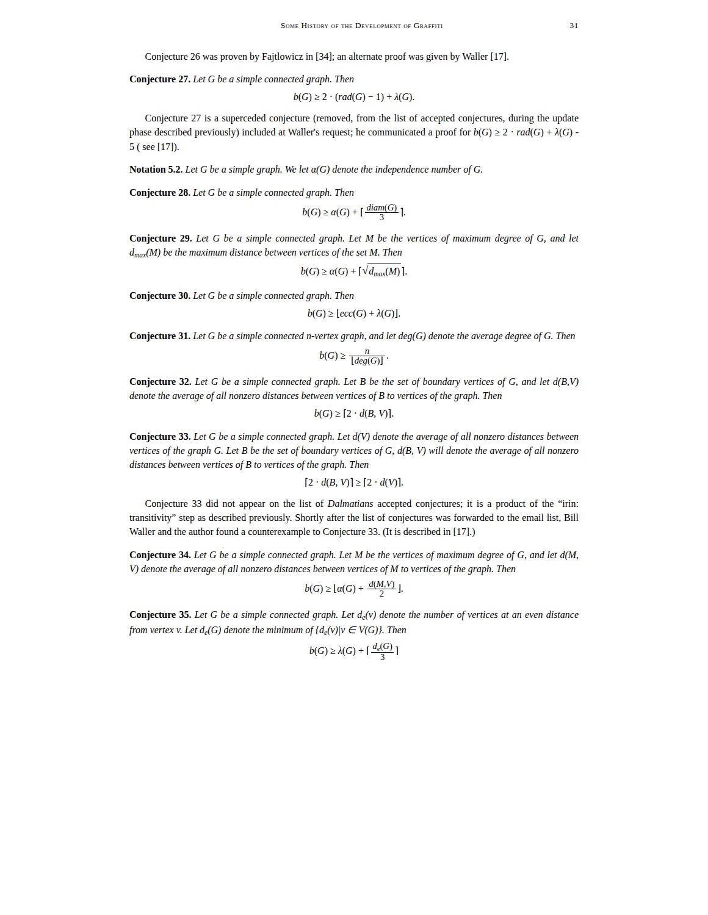Some History of the Development of Graffiti 31
Conjecture 26 was proven by Fajtlowicz in [34]; an alternate proof was given by Waller [17].
Conjecture 27. Let G be a simple connected graph. Then
b(G) ≥ 2 · (rad(G) − 1) + λ(G).
Conjecture 27 is a superceded conjecture (removed, from the list of accepted conjectures, during the update phase described previously) included at Waller's request; he communicated a proof for b(G) ≥ 2 · rad(G) + λ(G) - 5 ( see [17]).
Notation 5.2. Let G be a simple graph. We let α(G) denote the independence number of G.
Conjecture 28. Let G be a simple connected graph. Then
b(G) ≥ α(G) + ⌈diam(G) 3⌉.
Conjecture 29. Let G be a simple connected graph. Let M be the vertices of maximum degree of G, and let dmax(M) be the maximum distance between vertices of the set M. Then
b(G) ≥ α(G) + ⌈dmax(M)⌉.
Conjecture 30. Let G be a simple connected graph. Then
b(G) ≥ ⌊ecc(G) + λ(G)⌋.
Conjecture 31. Let G be a simple connected n-vertex graph, and let deg(G) denote the average degree of G. Then
b(G) ≥ n⌊deg(G)⌋.
Conjecture 32. Let G be a simple connected graph. Let B be the set of boundary vertices of G, and let d(B,V) denote the average of all nonzero distances between vertices of B to vertices of the graph. Then
b(G) ≥ ⌈2 · d(B, V)⌉.
Conjecture 33. Let G be a simple connected graph. Let d(V) denote the average of all nonzero distances between vertices of the graph G. Let B be the set of boundary vertices of G, d(B, V) will denote the average of all nonzero distances between vertices of B to vertices of the graph. Then
⌈2 · d(B, V)⌉ ≥ ⌈2 · d(V)⌉.
Conjecture 33 did not appear on the list of Dalmatians accepted conjectures; it is a product of the “irin: transitivity” step as described previously. Shortly after the list of conjectures was forwarded to the email list, Bill Waller and the author found a counterexample to Conjecture 33. (It is described in [17].)
Conjecture 34. Let G be a simple connected graph. Let M be the vertices of maximum degree of G, and let d(M, V) denote the average of all nonzero distances between vertices of M to vertices of the graph. Then
b(G) ≥ ⌊α(G) + d(M,V) 2⌋.
Conjecture 35. Let G be a simple connected graph. Let de(v) denote the number of vertices at an even distance from vertex v. Let de(G) denote the minimum of {de(v)|v ∈ V(G)}. Then
b(G) ≥ λ(G) + ⌈de(G) 3⌉